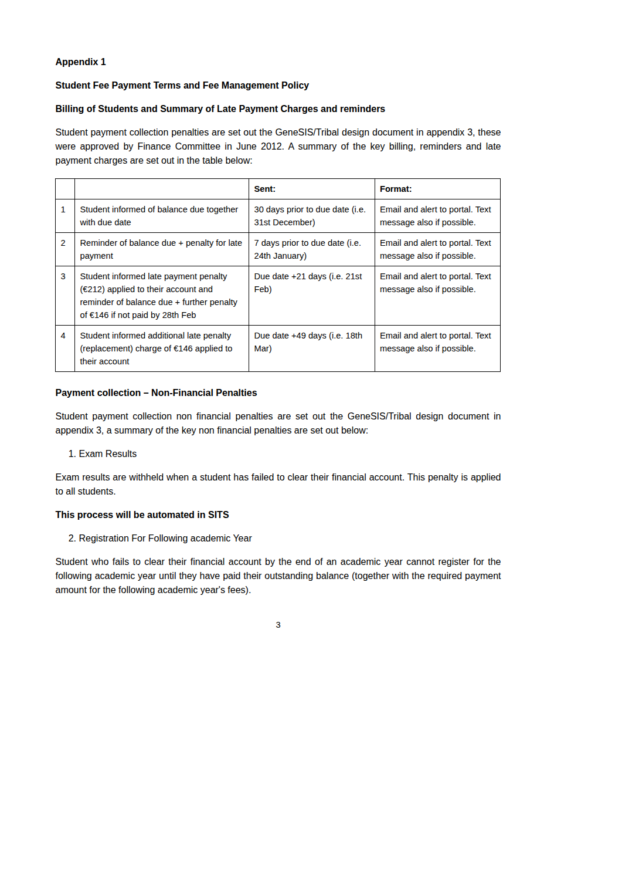Appendix 1
Student Fee Payment Terms and Fee Management Policy
Billing of Students and Summary of Late Payment Charges and reminders
Student payment collection penalties are set out the GeneSIS/Tribal design document in appendix 3, these were approved by Finance Committee in June 2012. A summary of the key billing, reminders and late payment charges are set out in the table below:
| | | Sent: | Format: |
| --- | --- | --- | --- |
| 1 | Student informed of balance due together with due date | 30 days prior to due date (i.e. 31st December) | Email and alert to portal. Text message also if possible. |
| 2 | Reminder of balance due + penalty for late payment | 7 days prior to due date (i.e. 24th January) | Email and alert to portal. Text message also if possible. |
| 3 | Student informed late payment penalty (€212) applied to their account and reminder of balance due + further penalty of €146 if not paid by 28th Feb | Due date +21 days (i.e. 21st Feb) | Email and alert to portal. Text message also if possible. |
| 4 | Student informed additional late penalty (replacement) charge of €146 applied to their account | Due date +49 days (i.e. 18th Mar) | Email and alert to portal. Text message also if possible. |
Payment collection – Non-Financial Penalties
Student payment collection non financial penalties are set out the GeneSIS/Tribal design document in appendix 3, a summary of the key non financial penalties are set out below:
Exam Results
Exam results are withheld when a student has failed to clear their financial account. This penalty is applied to all students.
This process will be automated in SITS
Registration For Following academic Year
Student who fails to clear their financial account by the end of an academic year cannot register for the following academic year until they have paid their outstanding balance (together with the required payment amount for the following academic year's fees).
3